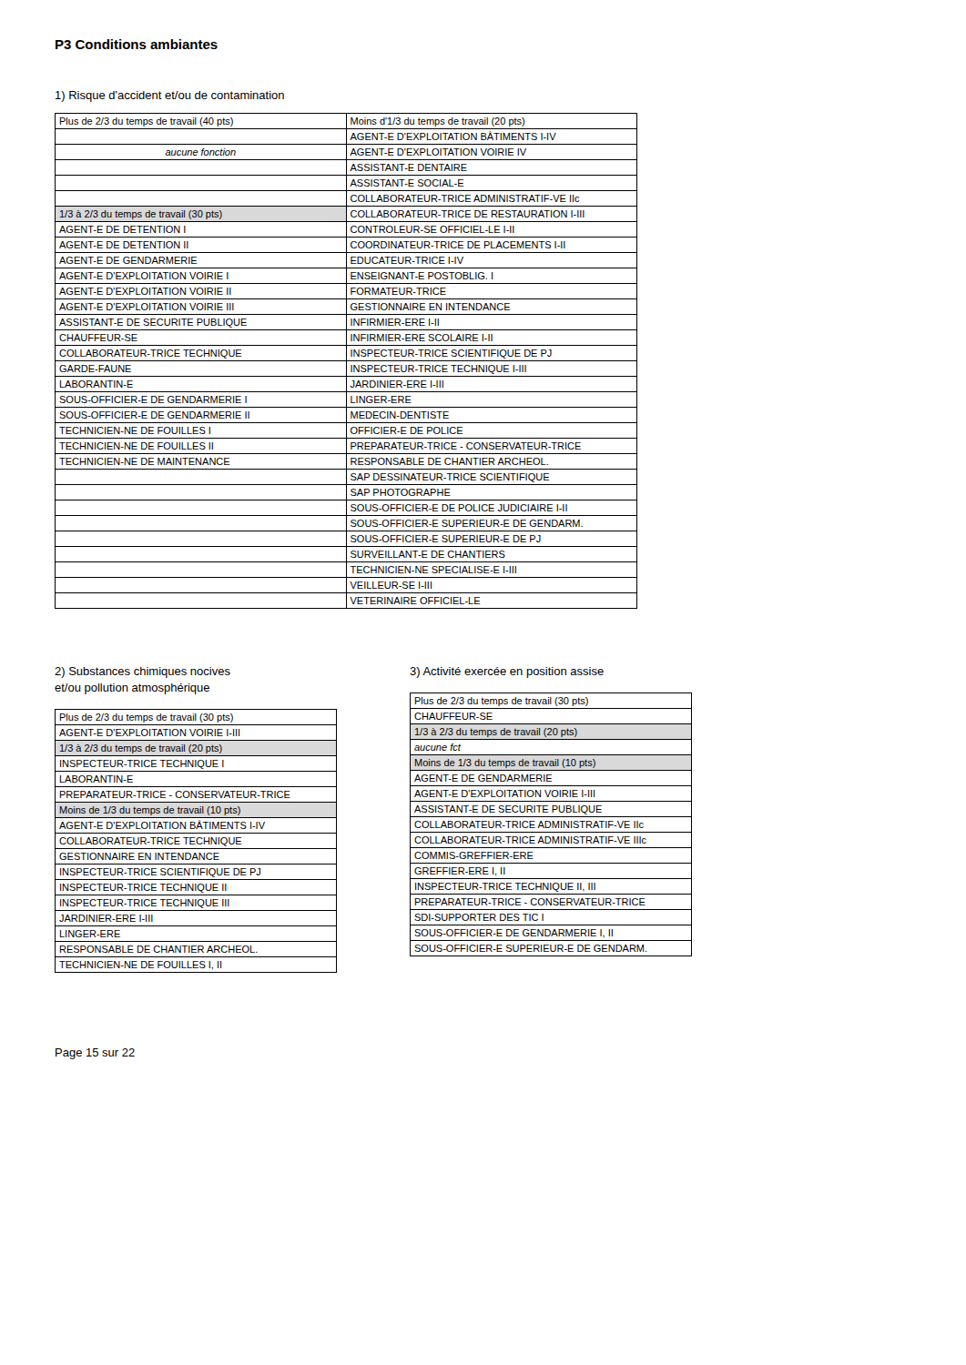P3 Conditions ambiantes
1) Risque d'accident et/ou de contamination
| Plus de 2/3 du temps de travail (40 pts) | Moins d'1/3 du temps de travail (20 pts) |
| | AGENT-E D'EXPLOITATION BÂTIMENTS I-IV |
| aucune fonction | AGENT-E D'EXPLOITATION VOIRIE IV |
| | ASSISTANT-E DENTAIRE |
| | ASSISTANT-E SOCIAL-E |
| | COLLABORATEUR-TRICE ADMINISTRATIF-VE IIc |
| 1/3 à 2/3 du temps de travail (30 pts) | COLLABORATEUR-TRICE DE RESTAURATION I-III |
| AGENT-E DE DETENTION I | CONTROLEUR-SE OFFICIEL-LE I-II |
| AGENT-E DE DETENTION II | COORDINATEUR-TRICE DE PLACEMENTS I-II |
| AGENT-E DE GENDARMERIE | EDUCATEUR-TRICE I-IV |
| AGENT-E D'EXPLOITATION VOIRIE I | ENSEIGNANT-E POSTOBLIG. I |
| AGENT-E D'EXPLOITATION VOIRIE II | FORMATEUR-TRICE |
| AGENT-E D'EXPLOITATION VOIRIE III | GESTIONNAIRE EN INTENDANCE |
| ASSISTANT-E DE SECURITE PUBLIQUE | INFIRMIER-ERE I-II |
| CHAUFFEUR-SE | INFIRMIER-ERE SCOLAIRE I-II |
| COLLABORATEUR-TRICE TECHNIQUE | INSPECTEUR-TRICE SCIENTIFIQUE DE PJ |
| GARDE-FAUNE | INSPECTEUR-TRICE TECHNIQUE I-III |
| LABORANTIN-E | JARDINIER-ERE I-III |
| SOUS-OFFICIER-E DE GENDARMERIE I | LINGER-ERE |
| SOUS-OFFICIER-E DE GENDARMERIE II | MEDECIN-DENTISTE |
| TECHNICIEN-NE DE FOUILLES I | OFFICIER-E DE POLICE |
| TECHNICIEN-NE DE FOUILLES II | PREPARATEUR-TRICE - CONSERVATEUR-TRICE |
| TECHNICIEN-NE DE MAINTENANCE | RESPONSABLE DE CHANTIER ARCHEOL. |
| | SAP DESSINATEUR-TRICE SCIENTIFIQUE |
| | SAP PHOTOGRAPHE |
| | SOUS-OFFICIER-E DE POLICE JUDICIAIRE I-II |
| | SOUS-OFFICIER-E SUPERIEUR-E DE GENDARM. |
| | SOUS-OFFICIER-E SUPERIEUR-E DE PJ |
| | SURVEILLANT-E DE CHANTIERS |
| | TECHNICIEN-NE SPECIALISE-E I-III |
| | VEILLEUR-SE I-III |
| | VETERINAIRE OFFICIEL-LE |
2) Substances chimiques nocives
et/ou pollution atmosphérique
| Plus de 2/3 du temps de travail (30 pts) |
| AGENT-E D'EXPLOITATION VOIRIE I-III |
| 1/3 à 2/3 du temps de travail (20 pts) |
| INSPECTEUR-TRICE TECHNIQUE I |
| LABORANTIN-E |
| PREPARATEUR-TRICE - CONSERVATEUR-TRICE |
| Moins de 1/3 du temps de travail (10 pts) |
| AGENT-E D'EXPLOITATION BÂTIMENTS I-IV |
| COLLABORATEUR-TRICE TECHNIQUE |
| GESTIONNAIRE EN INTENDANCE |
| INSPECTEUR-TRICE SCIENTIFIQUE DE PJ |
| INSPECTEUR-TRICE TECHNIQUE II |
| INSPECTEUR-TRICE TECHNIQUE III |
| JARDINIER-ERE I-III |
| LINGER-ERE |
| RESPONSABLE DE CHANTIER ARCHEOL. |
| TECHNICIEN-NE DE FOUILLES I, II |
3) Activité exercée en position assise
| Plus de 2/3 du temps de travail (30 pts) |
| CHAUFFEUR-SE |
| 1/3 à 2/3 du temps de travail (20 pts) |
| aucune fct |
| Moins de 1/3 du temps de travail (10 pts) |
| AGENT-E DE GENDARMERIE |
| AGENT-E D'EXPLOITATION VOIRIE I-III |
| ASSISTANT-E DE SECURITE PUBLIQUE |
| COLLABORATEUR-TRICE ADMINISTRATIF-VE IIc |
| COLLABORATEUR-TRICE ADMINISTRATIF-VE IIIc |
| COMMIS-GREFFIER-ERE |
| GREFFIER-ERE I, II |
| INSPECTEUR-TRICE TECHNIQUE II, III |
| PREPARATEUR-TRICE - CONSERVATEUR-TRICE |
| SDI-SUPPORTER DES TIC I |
| SOUS-OFFICIER-E DE GENDARMERIE I, II |
| SOUS-OFFICIER-E SUPERIEUR-E DE GENDARM. |
Page 15 sur 22